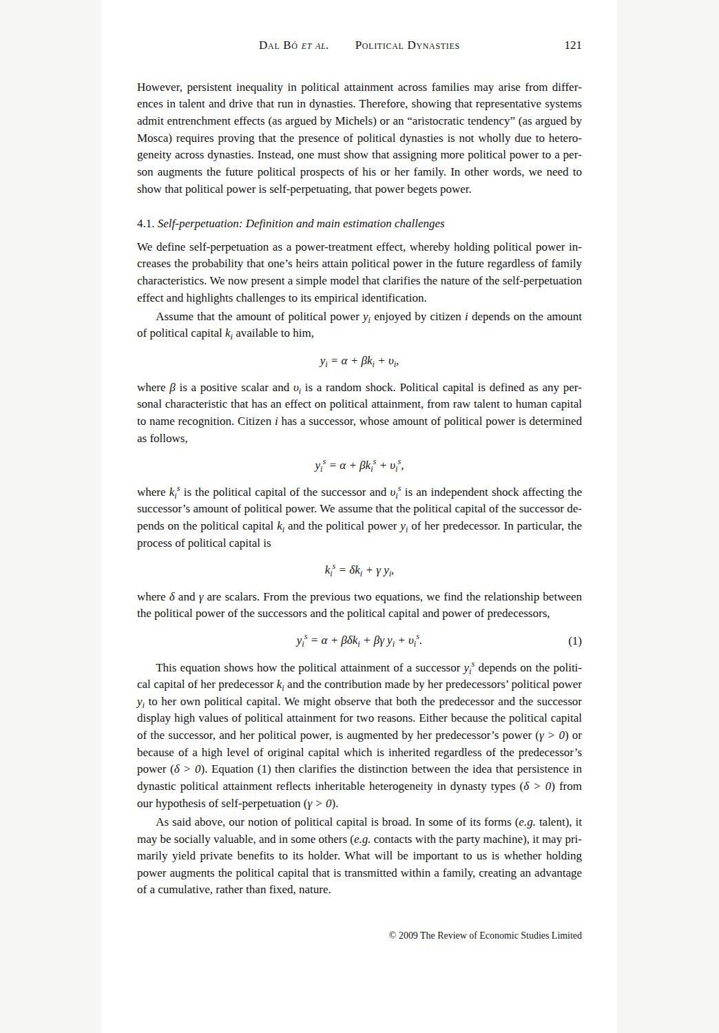Dal Bó et al. Political Dynasties 121
However, persistent inequality in political attainment across families may arise from differences in talent and drive that run in dynasties. Therefore, showing that representative systems admit entrenchment effects (as argued by Michels) or an “aristocratic tendency” (as argued by Mosca) requires proving that the presence of political dynasties is not wholly due to heterogeneity across dynasties. Instead, one must show that assigning more political power to a person augments the future political prospects of his or her family. In other words, we need to show that political power is self-perpetuating, that power begets power.
4.1. Self-perpetuation: Definition and main estimation challenges
We define self-perpetuation as a power-treatment effect, whereby holding political power increases the probability that one’s heirs attain political power in the future regardless of family characteristics. We now present a simple model that clarifies the nature of the self-perpetuation effect and highlights challenges to its empirical identification.
Assume that the amount of political power yi enjoyed by citizen i depends on the amount of political capital ki available to him,
yi = α + βki + υi,
where β is a positive scalar and υi is a random shock. Political capital is defined as any personal characteristic that has an effect on political attainment, from raw talent to human capital to name recognition. Citizen i has a successor, whose amount of political power is determined as follows,
yis = α + βkis + υis,
where kis is the political capital of the successor and υis is an independent shock affecting the successor’s amount of political power. We assume that the political capital of the successor depends on the political capital ki and the political power yi of her predecessor. In particular, the process of political capital is
kis = δki + γ yi,
where δ and γ are scalars. From the previous two equations, we find the relationship between the political power of the successors and the political capital and power of predecessors,
yis = α + βδki + βγ yi + υis. (1)
This equation shows how the political attainment of a successor yis depends on the political capital of her predecessor ki and the contribution made by her predecessors’ political power yi to her own political capital. We might observe that both the predecessor and the successor display high values of political attainment for two reasons. Either because the political capital of the successor, and her political power, is augmented by her predecessor’s power (γ > 0) or because of a high level of original capital which is inherited regardless of the predecessor’s power (δ > 0). Equation (1) then clarifies the distinction between the idea that persistence in dynastic political attainment reflects inheritable heterogeneity in dynasty types (δ > 0) from our hypothesis of self-perpetuation (γ > 0).
As said above, our notion of political capital is broad. In some of its forms (e.g. talent), it may be socially valuable, and in some others (e.g. contacts with the party machine), it may primarily yield private benefits to its holder. What will be important to us is whether holding power augments the political capital that is transmitted within a family, creating an advantage of a cumulative, rather than fixed, nature.
© 2009 The Review of Economic Studies Limited